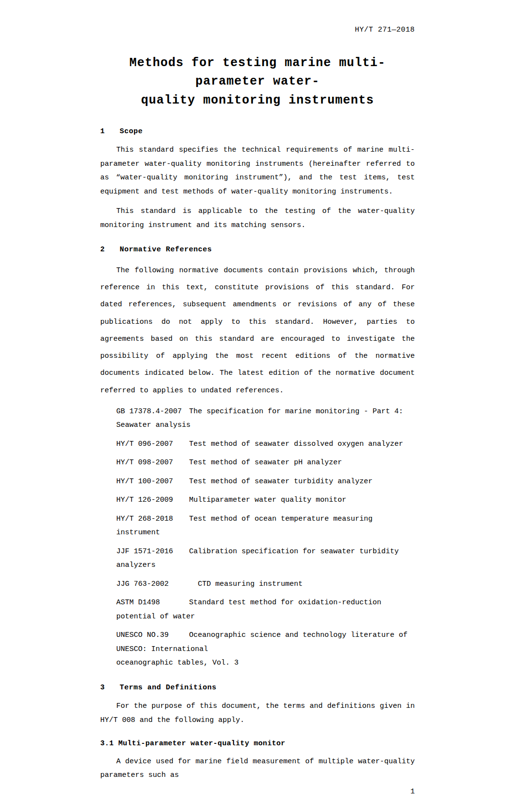HY/T 271—2018
Methods for testing marine multi-parameter water-
quality monitoring instruments
1 Scope
This standard specifies the technical requirements of marine multi-parameter water-quality monitoring instruments (hereinafter referred to as “water-quality monitoring instrument”), and the test items, test equipment and test methods of water-quality monitoring instruments.
This standard is applicable to the testing of the water-quality monitoring instrument and its matching sensors.
2 Normative References
The following normative documents contain provisions which, through reference in this text, constitute provisions of this standard. For dated references, subsequent amendments or revisions of any of these publications do not apply to this standard. However, parties to agreements based on this standard are encouraged to investigate the possibility of applying the most recent editions of the normative documents indicated below. The latest edition of the normative document referred to applies to undated references.
GB 17378.4-2007 The specification for marine monitoring - Part 4: Seawater analysis
HY/T 096-2007 Test method of seawater dissolved oxygen analyzer
HY/T 098-2007 Test method of seawater pH analyzer
HY/T 100-2007 Test method of seawater turbidity analyzer
HY/T 126-2009 Multiparameter water quality monitor
HY/T 268-2018 Test method of ocean temperature measuring instrument
JJF 1571-2016 Calibration specification for seawater turbidity analyzers
JJG 763-2002 CTD measuring instrument
ASTM D1498 Standard test method for oxidation-reduction potential of water
UNESCO NO.39 Oceanographic science and technology literature of UNESCO: Internationaloceanographic tables, Vol. 3
3 Terms and Definitions
For the purpose of this document, the terms and definitions given in HY/T 008 and the following apply.
3.1 Multi-parameter water-quality monitor
A device used for marine field measurement of multiple water-quality parameters such as
1